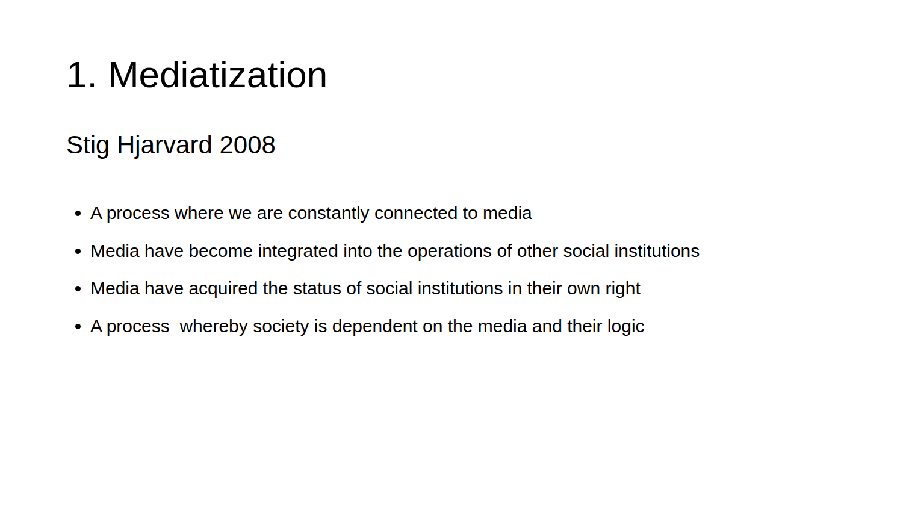1. Mediatization
Stig Hjarvard 2008
A process where we are constantly connected to media
Media have become integrated into the operations of other social institutions
Media have acquired the status of social institutions in their own right
A process whereby society is dependent on the media and their logic